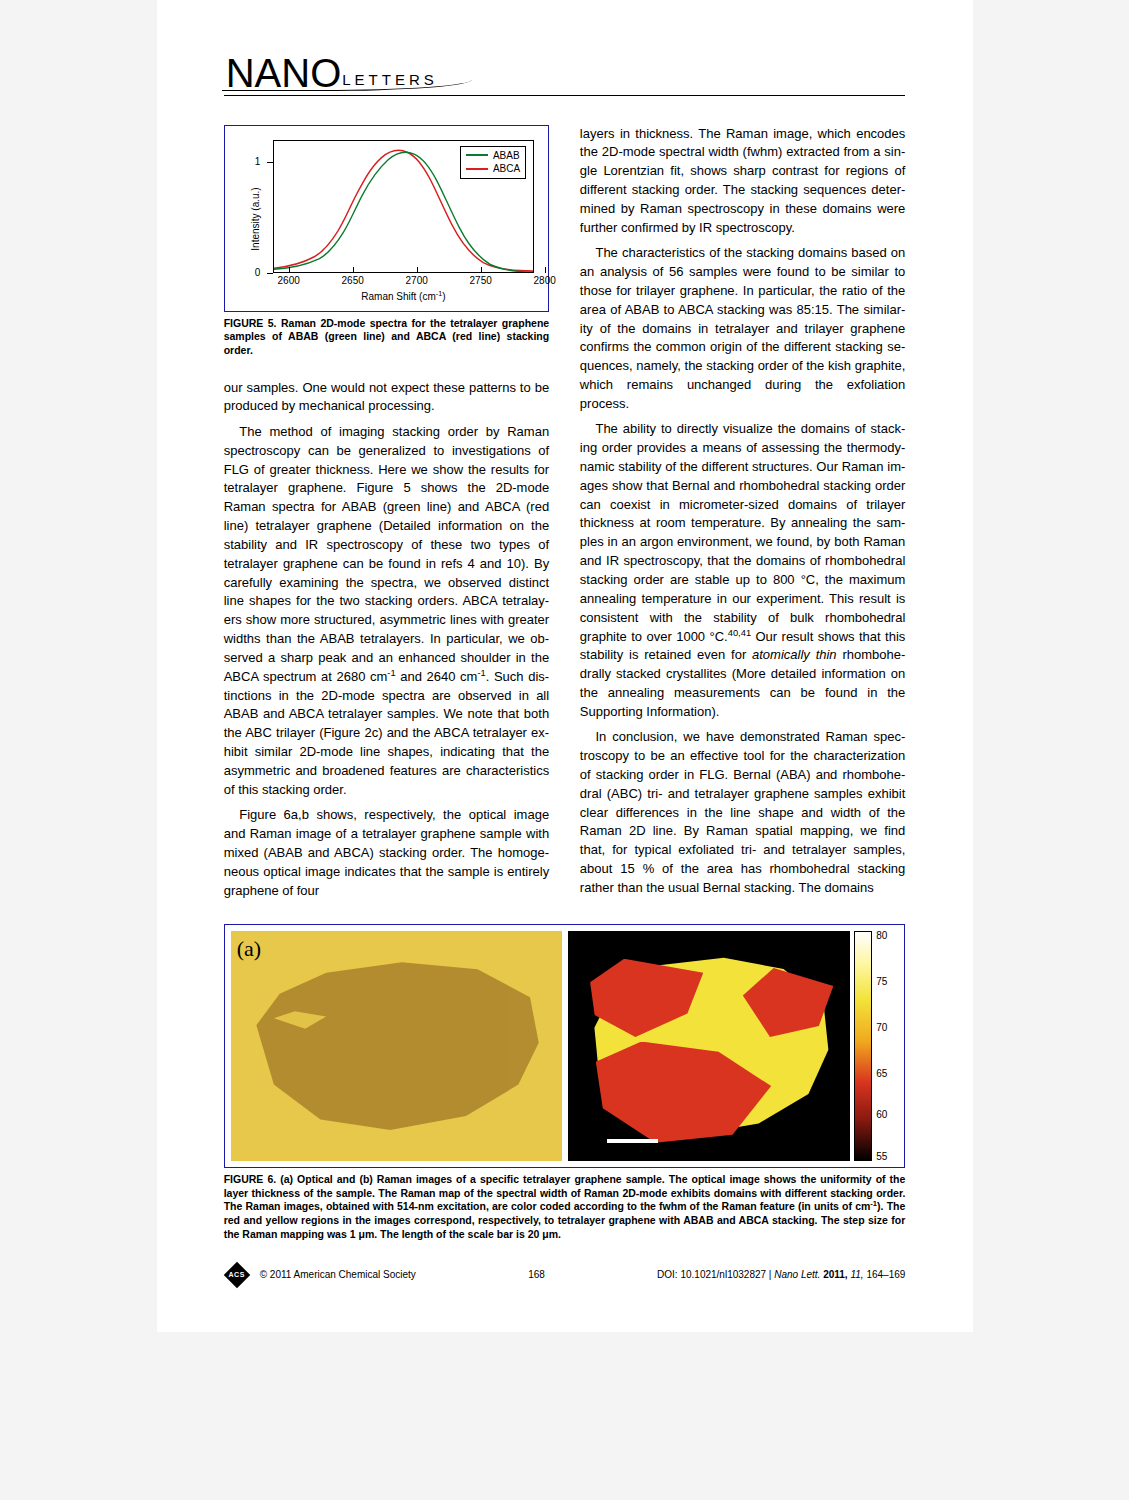NANO LETTERS
Intensity (a.u.)
1
0
ABAB
ABCA
2600
2650
2700
2750
2800
Raman Shift (cm-1)
FIGURE 5. Raman 2D-mode spectra for the tetralayer graphene samples of ABAB (green line) and ABCA (red line) stacking order.
our samples. One would not expect these patterns to be produced by mechanical processing.
The method of imaging stacking order by Raman spectroscopy can be generalized to investigations of FLG of greater thickness. Here we show the results for tetralayer graphene. Figure 5 shows the 2D-mode Raman spectra for ABAB (green line) and ABCA (red line) tetralayer graphene (Detailed information on the stability and IR spectroscopy of these two types of tetralayer graphene can be found in refs 4 and 10). By carefully examining the spectra, we observed distinct line shapes for the two stacking orders. ABCA tetralayers show more structured, asymmetric lines with greater widths than the ABAB tetralayers. In particular, we observed a sharp peak and an enhanced shoulder in the ABCA spectrum at 2680 cm-1 and 2640 cm-1. Such distinctions in the 2D-mode spectra are observed in all ABAB and ABCA tetralayer samples. We note that both the ABC trilayer (Figure 2c) and the ABCA tetralayer exhibit similar 2D-mode line shapes, indicating that the asymmetric and broadened features are characteristics of this stacking order.
Figure 6a,b shows, respectively, the optical image and Raman image of a tetralayer graphene sample with mixed (ABAB and ABCA) stacking order. The homogeneous optical image indicates that the sample is entirely graphene of four
layers in thickness. The Raman image, which encodes the 2D-mode spectral width (fwhm) extracted from a single Lorentzian fit, shows sharp contrast for regions of different stacking order. The stacking sequences determined by Raman spectroscopy in these domains were further confirmed by IR spectroscopy.
The characteristics of the stacking domains based on an analysis of 56 samples were found to be similar to those for trilayer graphene. In particular, the ratio of the area of ABAB to ABCA stacking was 85:15. The similarity of the domains in tetralayer and trilayer graphene confirms the common origin of the different stacking sequences, namely, the stacking order of the kish graphite, which remains unchanged during the exfoliation process.
The ability to directly visualize the domains of stacking order provides a means of assessing the thermodynamic stability of the different structures. Our Raman images show that Bernal and rhombohedral stacking order can coexist in micrometer-sized domains of trilayer thickness at room temperature. By annealing the samples in an argon environment, we found, by both Raman and IR spectroscopy, that the domains of rhombohedral stacking order are stable up to 800 °C, the maximum annealing temperature in our experiment. This result is consistent with the stability of bulk rhombohedral graphite to over 1000 °C.40,41 Our result shows that this stability is retained even for atomically thin rhombohedrally stacked crystallites (More detailed information on the annealing measurements can be found in the Supporting Information).
In conclusion, we have demonstrated Raman spectroscopy to be an effective tool for the characterization of stacking order in FLG. Bernal (ABA) and rhombohedral (ABC) tri- and tetralayer graphene samples exhibit clear differences in the line shape and width of the Raman 2D line. By Raman spatial mapping, we find that, for typical exfoliated tri- and tetralayer samples, about 15 % of the area has rhombohedral stacking rather than the usual Bernal stacking. The domains
(a)
(b)
80 75 70 65 60 55
FIGURE 6. (a) Optical and (b) Raman images of a specific tetralayer graphene sample. The optical image shows the uniformity of the layer thickness of the sample. The Raman map of the spectral width of Raman 2D-mode exhibits domains with different stacking order. The Raman images, obtained with 514-nm excitation, are color coded according to the fwhm of the Raman feature (in units of cm-1). The red and yellow regions in the images correspond, respectively, to tetralayer graphene with ABAB and ABCA stacking. The step size for the Raman mapping was 1 μm. The length of the scale bar is 20 μm.
ACS
© 2011 American Chemical Society
168
DOI: 10.1021/nl1032827 | Nano Lett. 2011, 11, 164–169